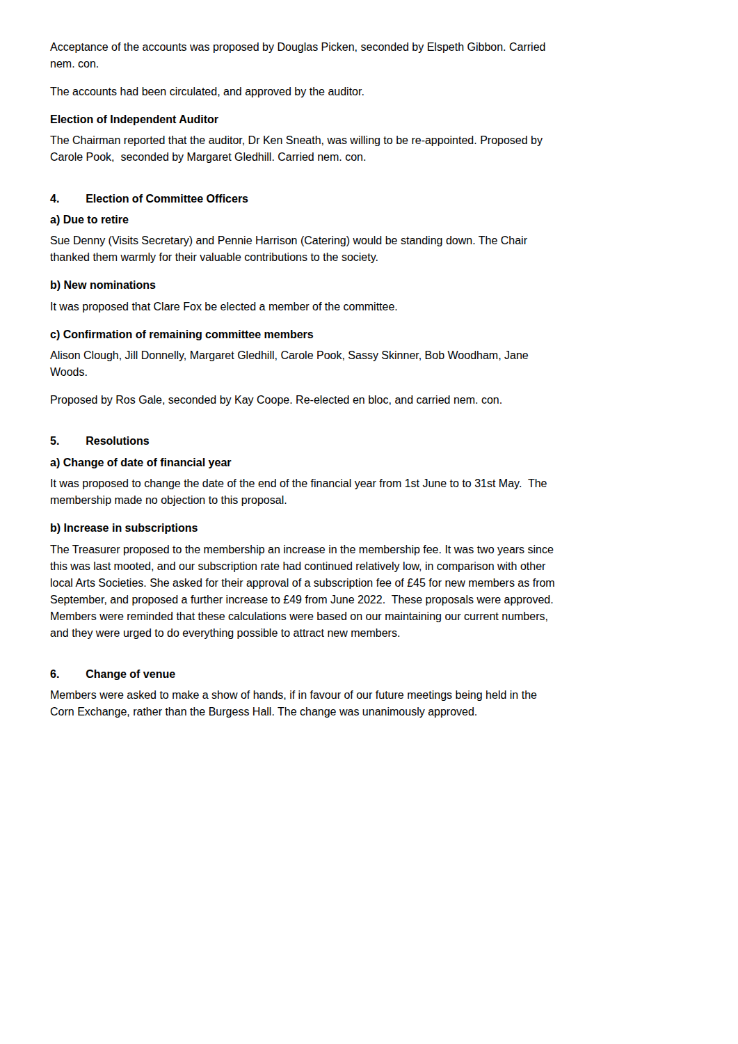Acceptance of the accounts was proposed by Douglas Picken, seconded by Elspeth Gibbon. Carried nem. con.
The accounts had been circulated, and approved by the auditor.
Election of Independent Auditor
The Chairman reported that the auditor, Dr Ken Sneath, was willing to be re-appointed. Proposed by Carole Pook, seconded by Margaret Gledhill. Carried nem. con.
4. Election of Committee Officers
a) Due to retire
Sue Denny (Visits Secretary) and Pennie Harrison (Catering) would be standing down. The Chair thanked them warmly for their valuable contributions to the society.
b) New nominations
It was proposed that Clare Fox be elected a member of the committee.
c) Confirmation of remaining committee members
Alison Clough, Jill Donnelly, Margaret Gledhill, Carole Pook, Sassy Skinner, Bob Woodham, Jane Woods.
Proposed by Ros Gale, seconded by Kay Coope. Re-elected en bloc, and carried nem. con.
5. Resolutions
a) Change of date of financial year
It was proposed to change the date of the end of the financial year from 1st June to to 31st May. The membership made no objection to this proposal.
b) Increase in subscriptions
The Treasurer proposed to the membership an increase in the membership fee. It was two years since this was last mooted, and our subscription rate had continued relatively low, in comparison with other local Arts Societies. She asked for their approval of a subscription fee of £45 for new members as from September, and proposed a further increase to £49 from June 2022. These proposals were approved. Members were reminded that these calculations were based on our maintaining our current numbers, and they were urged to do everything possible to attract new members.
6. Change of venue
Members were asked to make a show of hands, if in favour of our future meetings being held in the Corn Exchange, rather than the Burgess Hall. The change was unanimously approved.